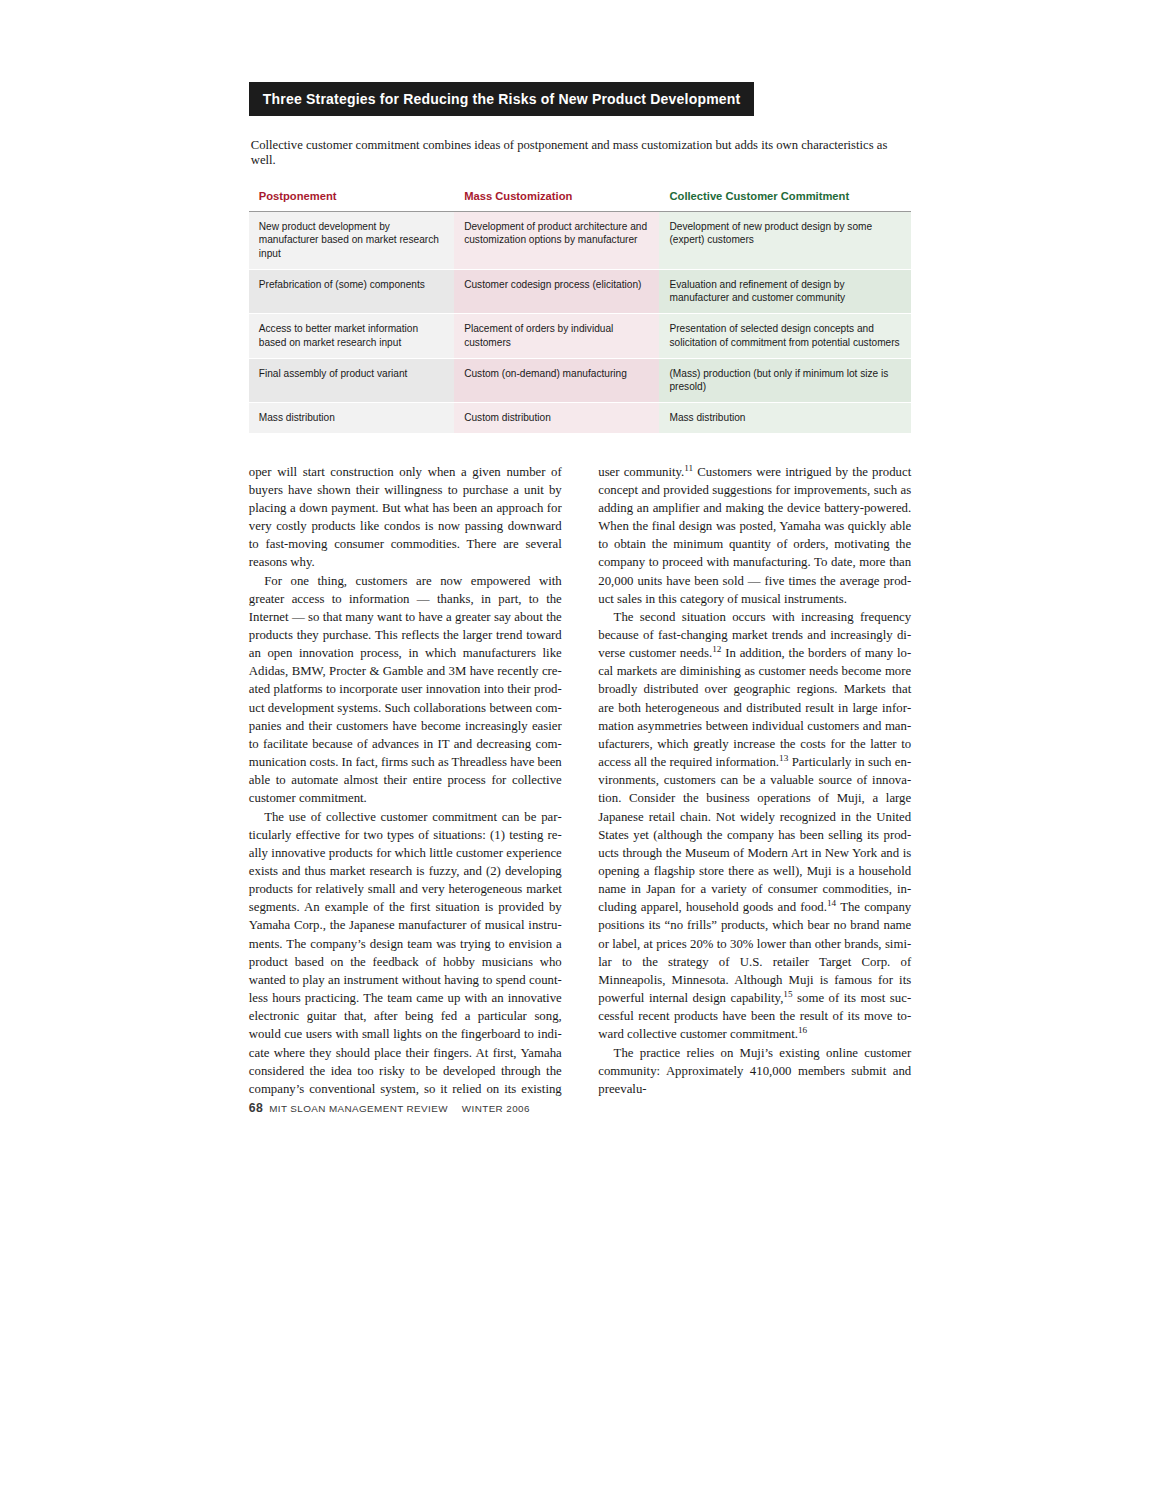Three Strategies for Reducing the Risks of New Product Development
Collective customer commitment combines ideas of postponement and mass customization but adds its own characteristics as well.
| Postponement | Mass Customization | Collective Customer Commitment |
| --- | --- | --- |
| New product development by manufacturer based on market research input | Development of product architecture and customization options by manufacturer | Development of new product design by some (expert) customers |
| Prefabrication of (some) components | Customer codesign process (elicitation) | Evaluation and refinement of design by manufacturer and customer community |
| Access to better market information based on market research input | Placement of orders by individual customers | Presentation of selected design concepts and solicitation of commitment from potential customers |
| Final assembly of product variant | Custom (on-demand) manufacturing | (Mass) production (but only if minimum lot size is presold) |
| Mass distribution | Custom distribution | Mass distribution |
oper will start construction only when a given number of buyers have shown their willingness to purchase a unit by placing a down payment. But what has been an approach for very costly products like condos is now passing downward to fast-moving consumer commodities. There are several reasons why.
For one thing, customers are now empowered with greater access to information — thanks, in part, to the Internet — so that many want to have a greater say about the products they purchase. This reflects the larger trend toward an open innovation process, in which manufacturers like Adidas, BMW, Procter & Gamble and 3M have recently created platforms to incorporate user innovation into their product development systems. Such collaborations between companies and their customers have become increasingly easier to facilitate because of advances in IT and decreasing communication costs. In fact, firms such as Threadless have been able to automate almost their entire process for collective customer commitment.
The use of collective customer commitment can be particularly effective for two types of situations: (1) testing really innovative products for which little customer experience exists and thus market research is fuzzy, and (2) developing products for relatively small and very heterogeneous market segments. An example of the first situation is provided by Yamaha Corp., the Japanese manufacturer of musical instruments. The company’s design team was trying to envision a product based on the feedback of hobby musicians who wanted to play an instrument without having to spend countless hours practicing. The team came up with an innovative electronic guitar that, after being fed a particular song, would cue users with small lights on the fingerboard to indicate where they should place their fingers. At first, Yamaha considered the idea too risky to be developed through the company’s conventional system, so it relied on its existing user community.11 Customers were intrigued by the product concept and provided suggestions for improvements, such as adding an amplifier and making the device battery-powered. When the final design was posted, Yamaha was quickly able to obtain the minimum quantity of orders, motivating the company to proceed with manufacturing. To date, more than 20,000 units have been sold — five times the average product sales in this category of musical instruments.
The second situation occurs with increasing frequency because of fast-changing market trends and increasingly diverse customer needs.12 In addition, the borders of many local markets are diminishing as customer needs become more broadly distributed over geographic regions. Markets that are both heterogeneous and distributed result in large information asymmetries between individual customers and manufacturers, which greatly increase the costs for the latter to access all the required information.13 Particularly in such environments, customers can be a valuable source of innovation. Consider the business operations of Muji, a large Japanese retail chain. Not widely recognized in the United States yet (although the company has been selling its products through the Museum of Modern Art in New York and is opening a flagship store there as well), Muji is a household name in Japan for a variety of consumer commodities, including apparel, household goods and food.14 The company positions its “no frills” products, which bear no brand name or label, at prices 20% to 30% lower than other brands, similar to the strategy of U.S. retailer Target Corp. of Minneapolis, Minnesota. Although Muji is famous for its powerful internal design capability,15 some of its most successful recent products have been the result of its move toward collective customer commitment.16
The practice relies on Muji’s existing online customer community: Approximately 410,000 members submit and preevalu-
68 MIT SLOAN MANAGEMENT REVIEW WINTER 2006